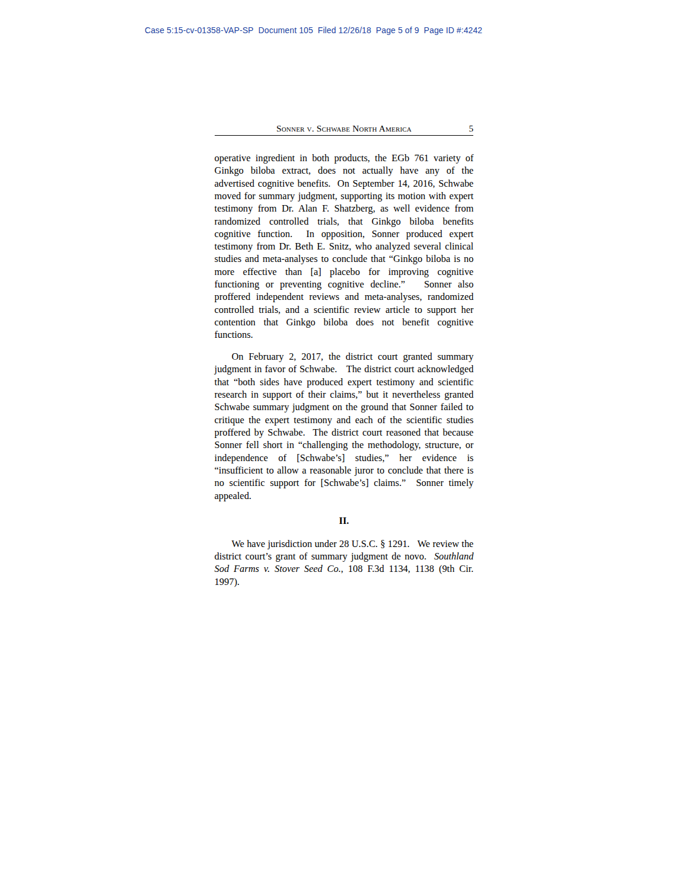Case 5:15-cv-01358-VAP-SP Document 105 Filed 12/26/18 Page 5 of 9 Page ID #:4242
Sonner v. Schwabe North America 5
operative ingredient in both products, the EGb 761 variety of Ginkgo biloba extract, does not actually have any of the advertised cognitive benefits. On September 14, 2016, Schwabe moved for summary judgment, supporting its motion with expert testimony from Dr. Alan F. Shatzberg, as well evidence from randomized controlled trials, that Ginkgo biloba benefits cognitive function. In opposition, Sonner produced expert testimony from Dr. Beth E. Snitz, who analyzed several clinical studies and meta-analyses to conclude that “Ginkgo biloba is no more effective than [a] placebo for improving cognitive functioning or preventing cognitive decline.” Sonner also proffered independent reviews and meta-analyses, randomized controlled trials, and a scientific review article to support her contention that Ginkgo biloba does not benefit cognitive functions.
On February 2, 2017, the district court granted summary judgment in favor of Schwabe. The district court acknowledged that “both sides have produced expert testimony and scientific research in support of their claims,” but it nevertheless granted Schwabe summary judgment on the ground that Sonner failed to critique the expert testimony and each of the scientific studies proffered by Schwabe. The district court reasoned that because Sonner fell short in “challenging the methodology, structure, or independence of [Schwabe’s] studies,” her evidence is “insufficient to allow a reasonable juror to conclude that there is no scientific support for [Schwabe’s] claims.” Sonner timely appealed.
II.
We have jurisdiction under 28 U.S.C. § 1291. We review the district court’s grant of summary judgment de novo. Southland Sod Farms v. Stover Seed Co., 108 F.3d 1134, 1138 (9th Cir. 1997).